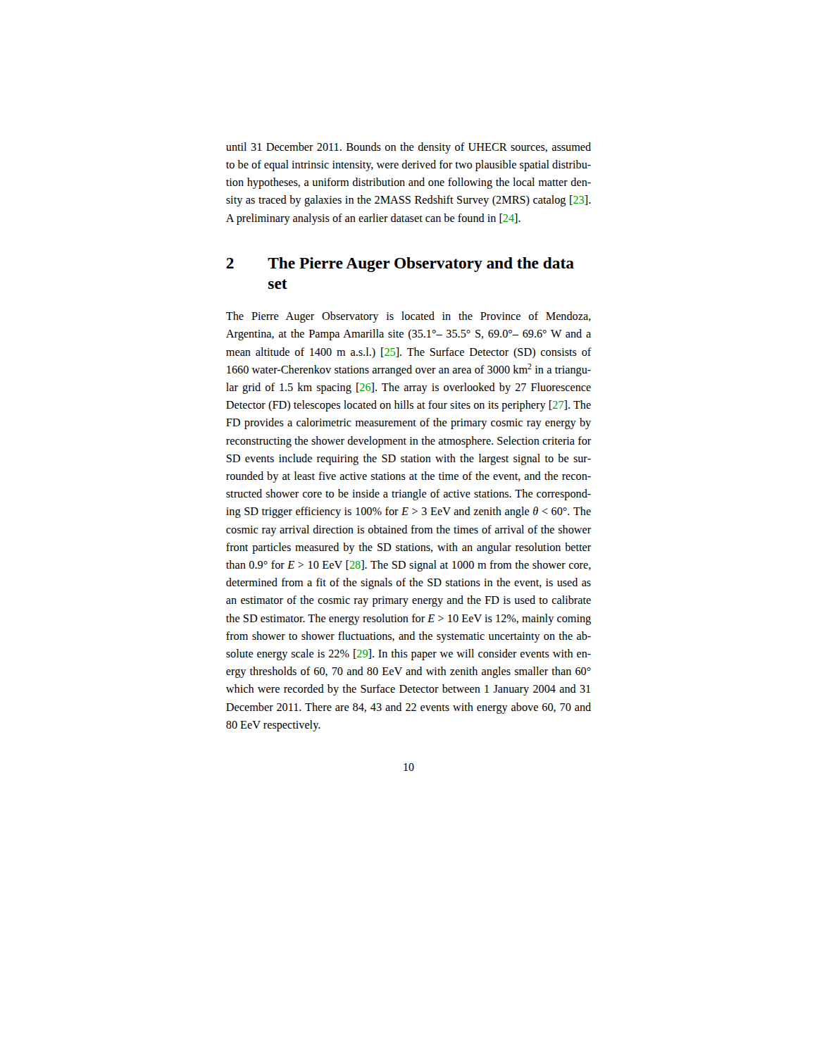until 31 December 2011. Bounds on the density of UHECR sources, assumed to be of equal intrinsic intensity, were derived for two plausible spatial distribution hypotheses, a uniform distribution and one following the local matter density as traced by galaxies in the 2MASS Redshift Survey (2MRS) catalog [23]. A preliminary analysis of an earlier dataset can be found in [24].
2 The Pierre Auger Observatory and the data set
The Pierre Auger Observatory is located in the Province of Mendoza, Argentina, at the Pampa Amarilla site (35.1°– 35.5° S, 69.0°– 69.6° W and a mean altitude of 1400 m a.s.l.) [25]. The Surface Detector (SD) consists of 1660 water-Cherenkov stations arranged over an area of 3000 km2 in a triangular grid of 1.5 km spacing [26]. The array is overlooked by 27 Fluorescence Detector (FD) telescopes located on hills at four sites on its periphery [27]. The FD provides a calorimetric measurement of the primary cosmic ray energy by reconstructing the shower development in the atmosphere. Selection criteria for SD events include requiring the SD station with the largest signal to be surrounded by at least five active stations at the time of the event, and the reconstructed shower core to be inside a triangle of active stations. The corresponding SD trigger efficiency is 100% for E > 3 EeV and zenith angle θ < 60°. The cosmic ray arrival direction is obtained from the times of arrival of the shower front particles measured by the SD stations, with an angular resolution better than 0.9° for E > 10 EeV [28]. The SD signal at 1000 m from the shower core, determined from a fit of the signals of the SD stations in the event, is used as an estimator of the cosmic ray primary energy and the FD is used to calibrate the SD estimator. The energy resolution for E > 10 EeV is 12%, mainly coming from shower to shower fluctuations, and the systematic uncertainty on the absolute energy scale is 22% [29]. In this paper we will consider events with energy thresholds of 60, 70 and 80 EeV and with zenith angles smaller than 60° which were recorded by the Surface Detector between 1 January 2004 and 31 December 2011. There are 84, 43 and 22 events with energy above 60, 70 and 80 EeV respectively.
10